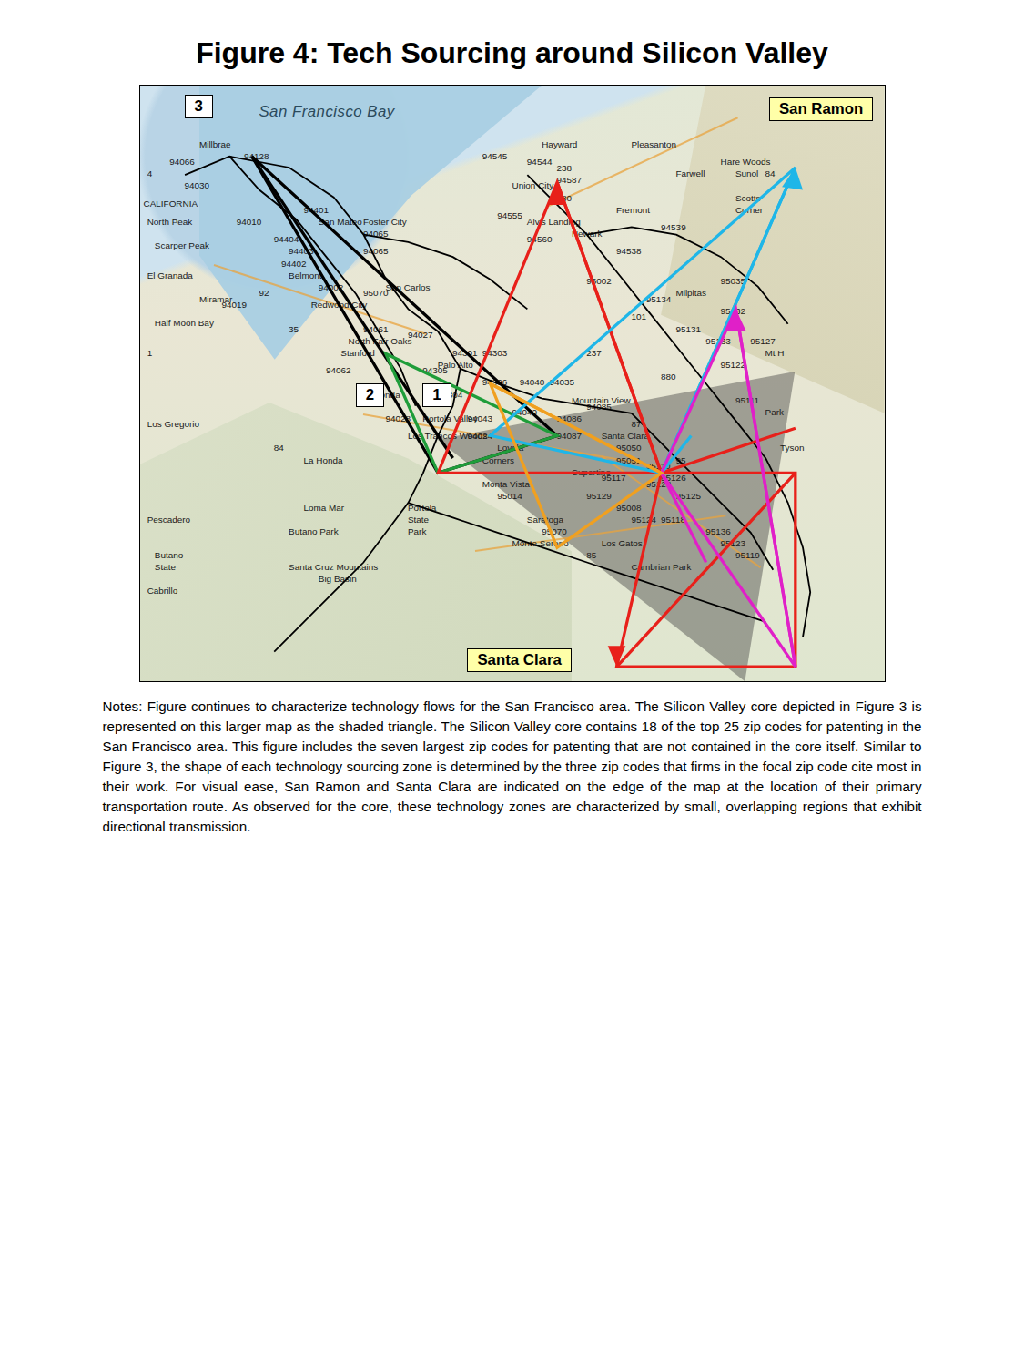Figure 4: Tech Sourcing around Silicon Valley
San Francisco Bay
94066 94128 Millbrae 94030 CALIFORNIA 94010 94401 North Peak Scarper Peak 94404 94065 San Mateo Foster City 94403 94065 94402 Belmont 94002 El Granada Miramar 94019 92 95070 San Carlos Redwood City Half Moon Bay 35 94061 North Fair Oaks 94027 Stanford 94301 94303 Palo Alto 94305 94062 94306 94040 94035 Skylonda 94304 94028 Portola Valley 94043 94040 94086 Mountain View 94085 Los Gregorio 84 La Honda Los Trancos Woods 94024 Loyola Corners 94087 Santa Clara 95050 95051 Cupertino 95117 95110 95 95126 95128 Monta Vista 95014 95129 95125 95008 Loma Mar Portola State Park Butano Park Saratoga 95070 Monte Sereno 95124 95118 Los Gatos 95136 95123 95119 Pescadero Butano State Santa Cruz Mountains Big Basin Cabrillo 94545 94544 Hayward 238 Union City 94587 880 94555 Alvis Landing 94560 Newark Fremont 94539 94538 Pleasanton Hare Woods 84 Farwell Sunol Scotts Corner 95002 95035 Milpitas 95134 95132 95131 95133 95127 95122 Mt H 95111 Park Tyson 237 101 880 87 85 Cambrian Park 1 4
3
2
1
San Ramon
Santa Clara
Notes: Figure continues to characterize technology flows for the San Francisco area. The Silicon Valley core depicted in Figure 3 is represented on this larger map as the shaded triangle. The Silicon Valley core contains 18 of the top 25 zip codes for patenting in the San Francisco area. This figure includes the seven largest zip codes for patenting that are not contained in the core itself. Similar to Figure 3, the shape of each technology sourcing zone is determined by the three zip codes that firms in the focal zip code cite most in their work. For visual ease, San Ramon and Santa Clara are indicated on the edge of the map at the location of their primary transportation route. As observed for the core, these technology zones are characterized by small, overlapping regions that exhibit directional transmission.